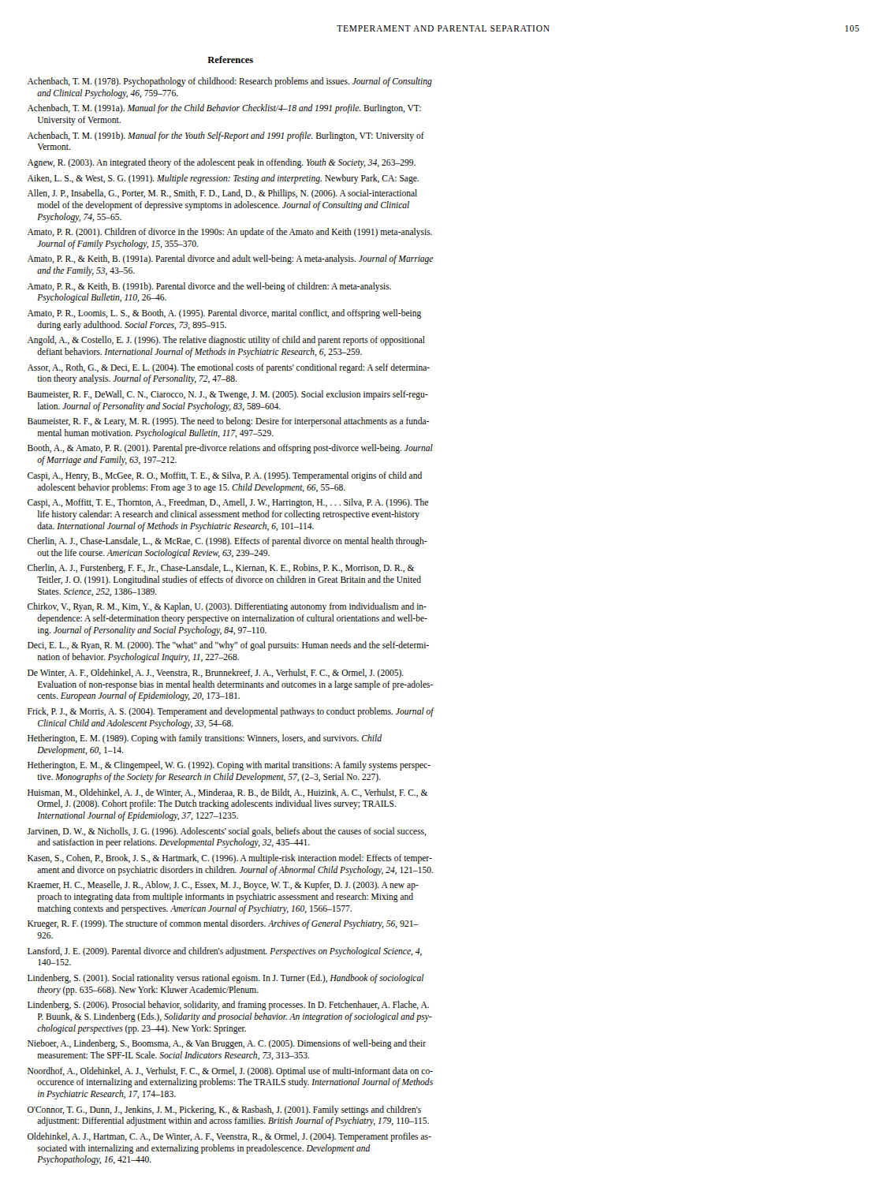TEMPERAMENT AND PARENTAL SEPARATION 105
References
Achenbach, T. M. (1978). Psychopathology of childhood: Research problems and issues. Journal of Consulting and Clinical Psychology, 46, 759–776.
Achenbach, T. M. (1991a). Manual for the Child Behavior Checklist/4–18 and 1991 profile. Burlington, VT: University of Vermont.
Achenbach, T. M. (1991b). Manual for the Youth Self-Report and 1991 profile. Burlington, VT: University of Vermont.
Agnew, R. (2003). An integrated theory of the adolescent peak in offending. Youth & Society, 34, 263–299.
Aiken, L. S., & West, S. G. (1991). Multiple regression: Testing and interpreting. Newbury Park, CA: Sage.
Allen, J. P., Insabella, G., Porter, M. R., Smith, F. D., Land, D., & Phillips, N. (2006). A social-interactional model of the development of depressive symptoms in adolescence. Journal of Consulting and Clinical Psychology, 74, 55–65.
Amato, P. R. (2001). Children of divorce in the 1990s: An update of the Amato and Keith (1991) meta-analysis. Journal of Family Psychology, 15, 355–370.
Amato, P. R., & Keith, B. (1991a). Parental divorce and adult well-being: A meta-analysis. Journal of Marriage and the Family, 53, 43–56.
Amato, P. R., & Keith, B. (1991b). Parental divorce and the well-being of children: A meta-analysis. Psychological Bulletin, 110, 26–46.
Amato, P. R., Loomis, L. S., & Booth, A. (1995). Parental divorce, marital conflict, and offspring well-being during early adulthood. Social Forces, 73, 895–915.
Angold, A., & Costello, E. J. (1996). The relative diagnostic utility of child and parent reports of oppositional defiant behaviors. International Journal of Methods in Psychiatric Research, 6, 253–259.
Assor, A., Roth, G., & Deci, E. L. (2004). The emotional costs of parents' conditional regard: A self determination theory analysis. Journal of Personality, 72, 47–88.
Baumeister, R. F., DeWall, C. N., Ciarocco, N. J., & Twenge, J. M. (2005). Social exclusion impairs self-regulation. Journal of Personality and Social Psychology, 83, 589–604.
Baumeister, R. F., & Leary, M. R. (1995). The need to belong: Desire for interpersonal attachments as a fundamental human motivation. Psychological Bulletin, 117, 497–529.
Booth, A., & Amato, P. R. (2001). Parental pre-divorce relations and offspring post-divorce well-being. Journal of Marriage and Family, 63, 197–212.
Caspi, A., Henry, B., McGee, R. O., Moffitt, T. E., & Silva, P. A. (1995). Temperamental origins of child and adolescent behavior problems: From age 3 to age 15. Child Development, 66, 55–68.
Caspi, A., Moffitt, T. E., Thornton, A., Freedman, D., Amell, J. W., Harrington, H., . . . Silva, P. A. (1996). The life history calendar: A research and clinical assessment method for collecting retrospective event-history data. International Journal of Methods in Psychiatric Research, 6, 101–114.
Cherlin, A. J., Chase-Lansdale, L., & McRae, C. (1998). Effects of parental divorce on mental health throughout the life course. American Sociological Review, 63, 239–249.
Cherlin, A. J., Furstenberg, F. F., Jr., Chase-Lansdale, L., Kiernan, K. E., Robins, P. K., Morrison, D. R., & Teitler, J. O. (1991). Longitudinal studies of effects of divorce on children in Great Britain and the United States. Science, 252, 1386–1389.
Chirkov, V., Ryan, R. M., Kim, Y., & Kaplan, U. (2003). Differentiating autonomy from individualism and independence: A self-determination theory perspective on internalization of cultural orientations and well-being. Journal of Personality and Social Psychology, 84, 97–110.
Deci, E. L., & Ryan, R. M. (2000). The "what" and "why" of goal pursuits: Human needs and the self-determination of behavior. Psychological Inquiry, 11, 227–268.
De Winter, A. F., Oldehinkel, A. J., Veenstra, R., Brunnekreef, J. A., Verhulst, F. C., & Ormel, J. (2005). Evaluation of non-response bias in mental health determinants and outcomes in a large sample of pre-adolescents. European Journal of Epidemiology, 20, 173–181.
Frick, P. J., & Morris, A. S. (2004). Temperament and developmental pathways to conduct problems. Journal of Clinical Child and Adolescent Psychology, 33, 54–68.
Hetherington, E. M. (1989). Coping with family transitions: Winners, losers, and survivors. Child Development, 60, 1–14.
Hetherington, E. M., & Clingempeel, W. G. (1992). Coping with marital transitions: A family systems perspective. Monographs of the Society for Research in Child Development, 57, (2–3, Serial No. 227).
Huisman, M., Oldehinkel, A. J., de Winter, A., Minderaa, R. B., de Bildt, A., Huizink, A. C., Verhulst, F. C., & Ormel, J. (2008). Cohort profile: The Dutch tracking adolescents individual lives survey; TRAILS. International Journal of Epidemiology, 37, 1227–1235.
Jarvinen, D. W., & Nicholls, J. G. (1996). Adolescents' social goals, beliefs about the causes of social success, and satisfaction in peer relations. Developmental Psychology, 32, 435–441.
Kasen, S., Cohen, P., Brook, J. S., & Hartmark, C. (1996). A multiple-risk interaction model: Effects of temperament and divorce on psychiatric disorders in children. Journal of Abnormal Child Psychology, 24, 121–150.
Kraemer, H. C., Measelle, J. R., Ablow, J. C., Essex, M. J., Boyce, W. T., & Kupfer, D. J. (2003). A new approach to integrating data from multiple informants in psychiatric assessment and research: Mixing and matching contexts and perspectives. American Journal of Psychiatry, 160, 1566–1577.
Krueger, R. F. (1999). The structure of common mental disorders. Archives of General Psychiatry, 56, 921–926.
Lansford, J. E. (2009). Parental divorce and children's adjustment. Perspectives on Psychological Science, 4, 140–152.
Lindenberg, S. (2001). Social rationality versus rational egoism. In J. Turner (Ed.), Handbook of sociological theory (pp. 635–668). New York: Kluwer Academic/Plenum.
Lindenberg, S. (2006). Prosocial behavior, solidarity, and framing processes. In D. Fetchenhauer, A. Flache, A. P. Buunk, & S. Lindenberg (Eds.), Solidarity and prosocial behavior. An integration of sociological and psychological perspectives (pp. 23–44). New York: Springer.
Nieboer, A., Lindenberg, S., Boomsma, A., & Van Bruggen, A. C. (2005). Dimensions of well-being and their measurement: The SPF-IL Scale. Social Indicators Research, 73, 313–353.
Noordhof, A., Oldehinkel, A. J., Verhulst, F. C., & Ormel, J. (2008). Optimal use of multi-informant data on co-occurence of internalizing and externalizing problems: The TRAILS study. International Journal of Methods in Psychiatric Research, 17, 174–183.
O'Connor, T. G., Dunn, J., Jenkins, J. M., Pickering, K., & Rasbash, J. (2001). Family settings and children's adjustment: Differential adjustment within and across families. British Journal of Psychiatry, 179, 110–115.
Oldehinkel, A. J., Hartman, C. A., De Winter, A. F., Veenstra, R., & Ormel, J. (2004). Temperament profiles associated with internalizing and externalizing problems in preadolescence. Development and Psychopathology, 16, 421–440.